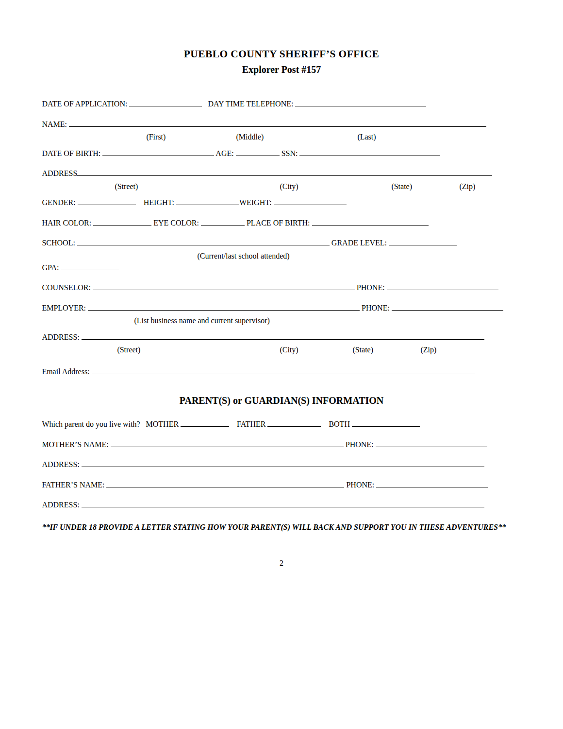PUEBLO COUNTY SHERIFF’S OFFICE
Explorer Post #157
DATE OF APPLICATION: DAY TIME TELEPHONE:
NAME:
(First) (Middle) (Last)
DATE OF BIRTH: AGE: SSN:
ADDRESS
(Street) (City) (State) (Zip)
GENDER: HEIGHT: WEIGHT:
HAIR COLOR: EYE COLOR: PLACE OF BIRTH:
SCHOOL: GRADE LEVEL:
(Current/last school attended)
GPA:
COUNSELOR: PHONE:
EMPLOYER: PHONE:
(List business name and current supervisor)
ADDRESS:
(Street) (City) (State) (Zip)
Email Address:
PARENT(S) or GUARDIAN(S) INFORMATION
Which parent do you live with? MOTHER FATHER BOTH
MOTHER’S NAME: PHONE:
ADDRESS:
FATHER’S NAME: PHONE:
ADDRESS:
**IF UNDER 18 PROVIDE A LETTER STATING HOW YOUR PARENT(S) WILL BACK AND SUPPORT YOU IN THESE ADVENTURES**
2